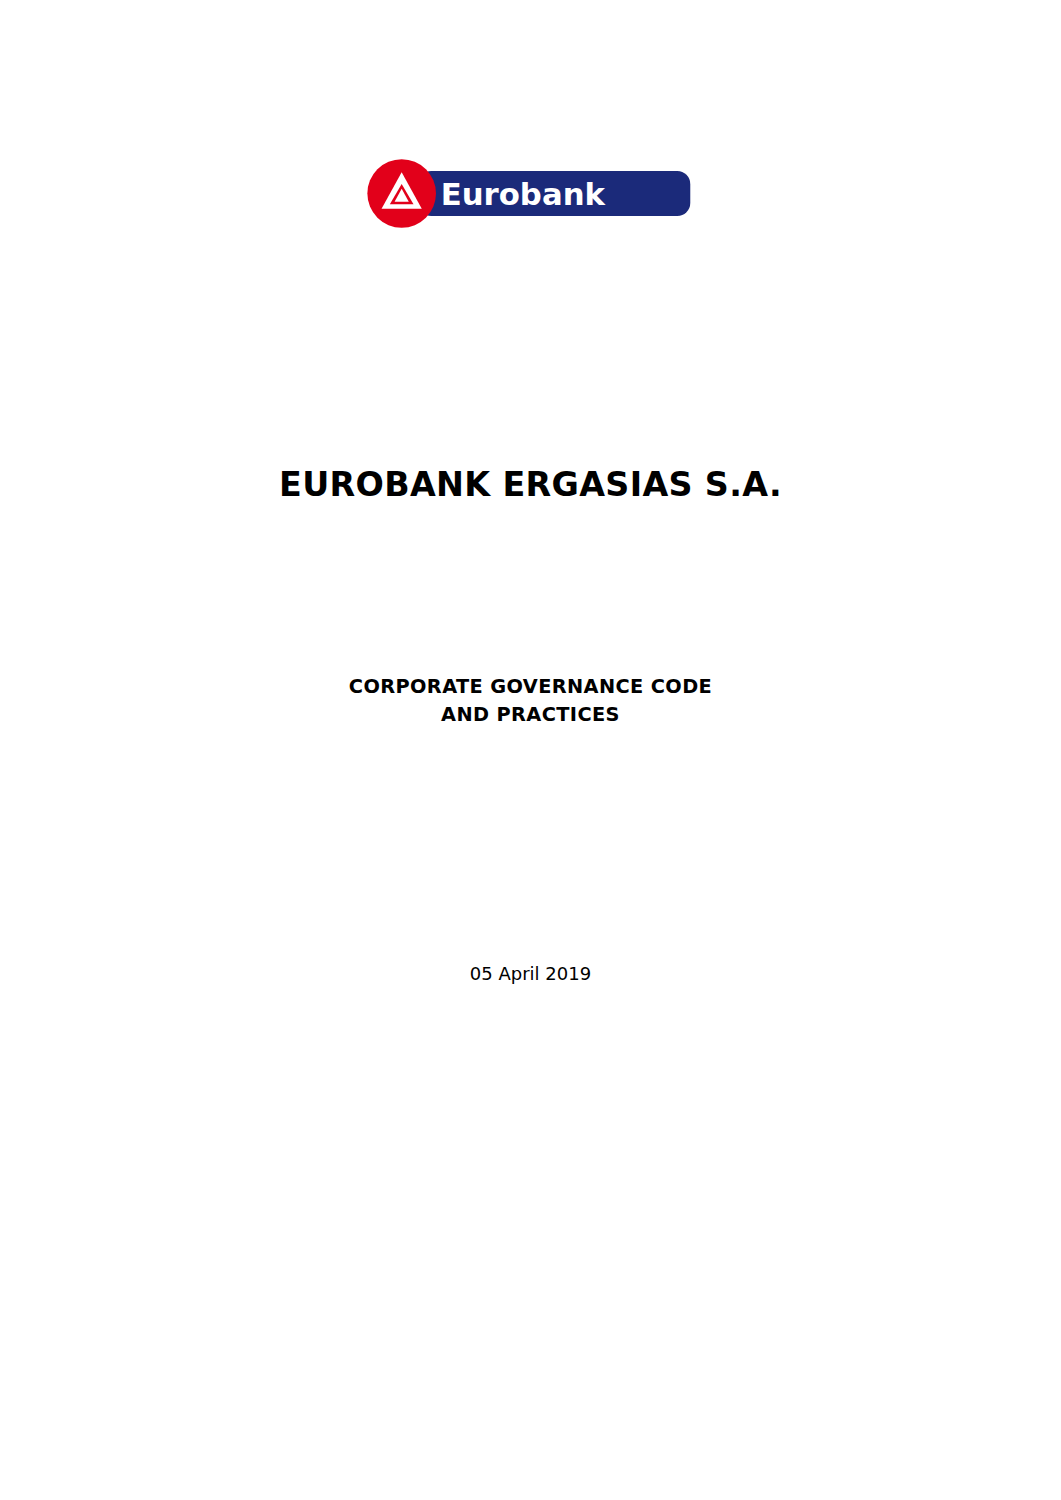Eurobank
EUROBANK ERGASIAS S.A.
CORPORATE GOVERNANCE CODE
AND PRACTICES
05 April 2019